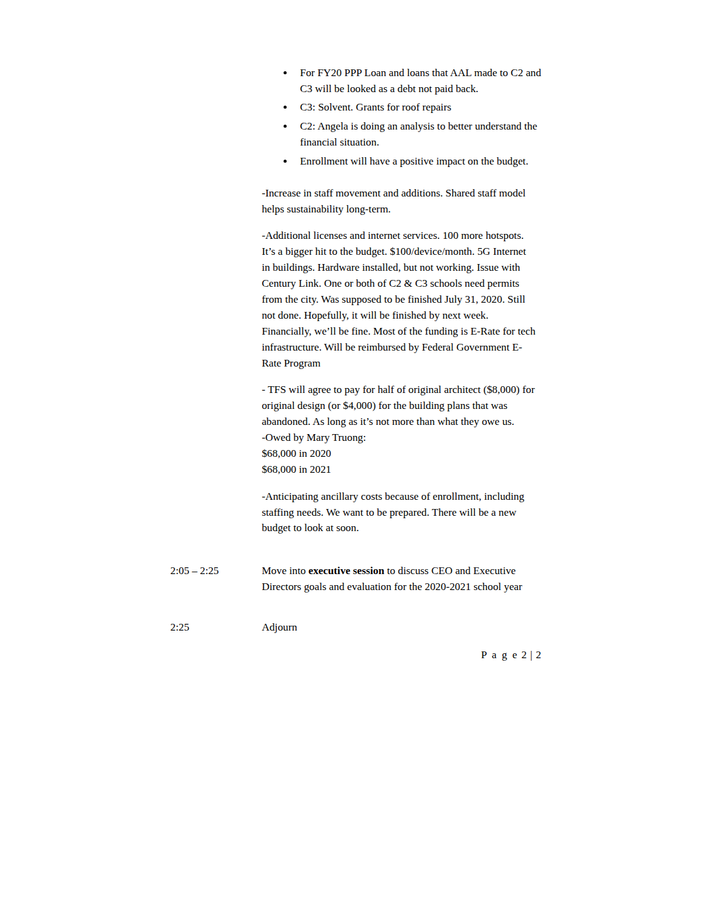For FY20 PPP Loan and loans that AAL made to C2 and C3 will be looked as a debt not paid back.
C3: Solvent. Grants for roof repairs
C2: Angela is doing an analysis to better understand the financial situation.
Enrollment will have a positive impact on the budget.
-Increase in staff movement and additions. Shared staff model helps sustainability long-term.
-Additional licenses and internet services. 100 more hotspots. It’s a bigger hit to the budget. $100/device/month. 5G Internet in buildings. Hardware installed, but not working. Issue with Century Link. One or both of C2 & C3 schools need permits from the city. Was supposed to be finished July 31, 2020. Still not done. Hopefully, it will be finished by next week. Financially, we’ll be fine. Most of the funding is E-Rate for tech infrastructure. Will be reimbursed by Federal Government E-Rate Program
- TFS will agree to pay for half of original architect ($8,000) for original design (or $4,000) for the building plans that was abandoned. As long as it’s not more than what they owe us.
-Owed by Mary Truong:
$68,000 in 2020
$68,000 in 2021
-Anticipating ancillary costs because of enrollment, including staffing needs. We want to be prepared. There will be a new budget to look at soon.
2:05 – 2:25
Move into executive session to discuss CEO and Executive Directors goals and evaluation for the 2020-2021 school year
2:25
Adjourn
P a g e 2 | 2